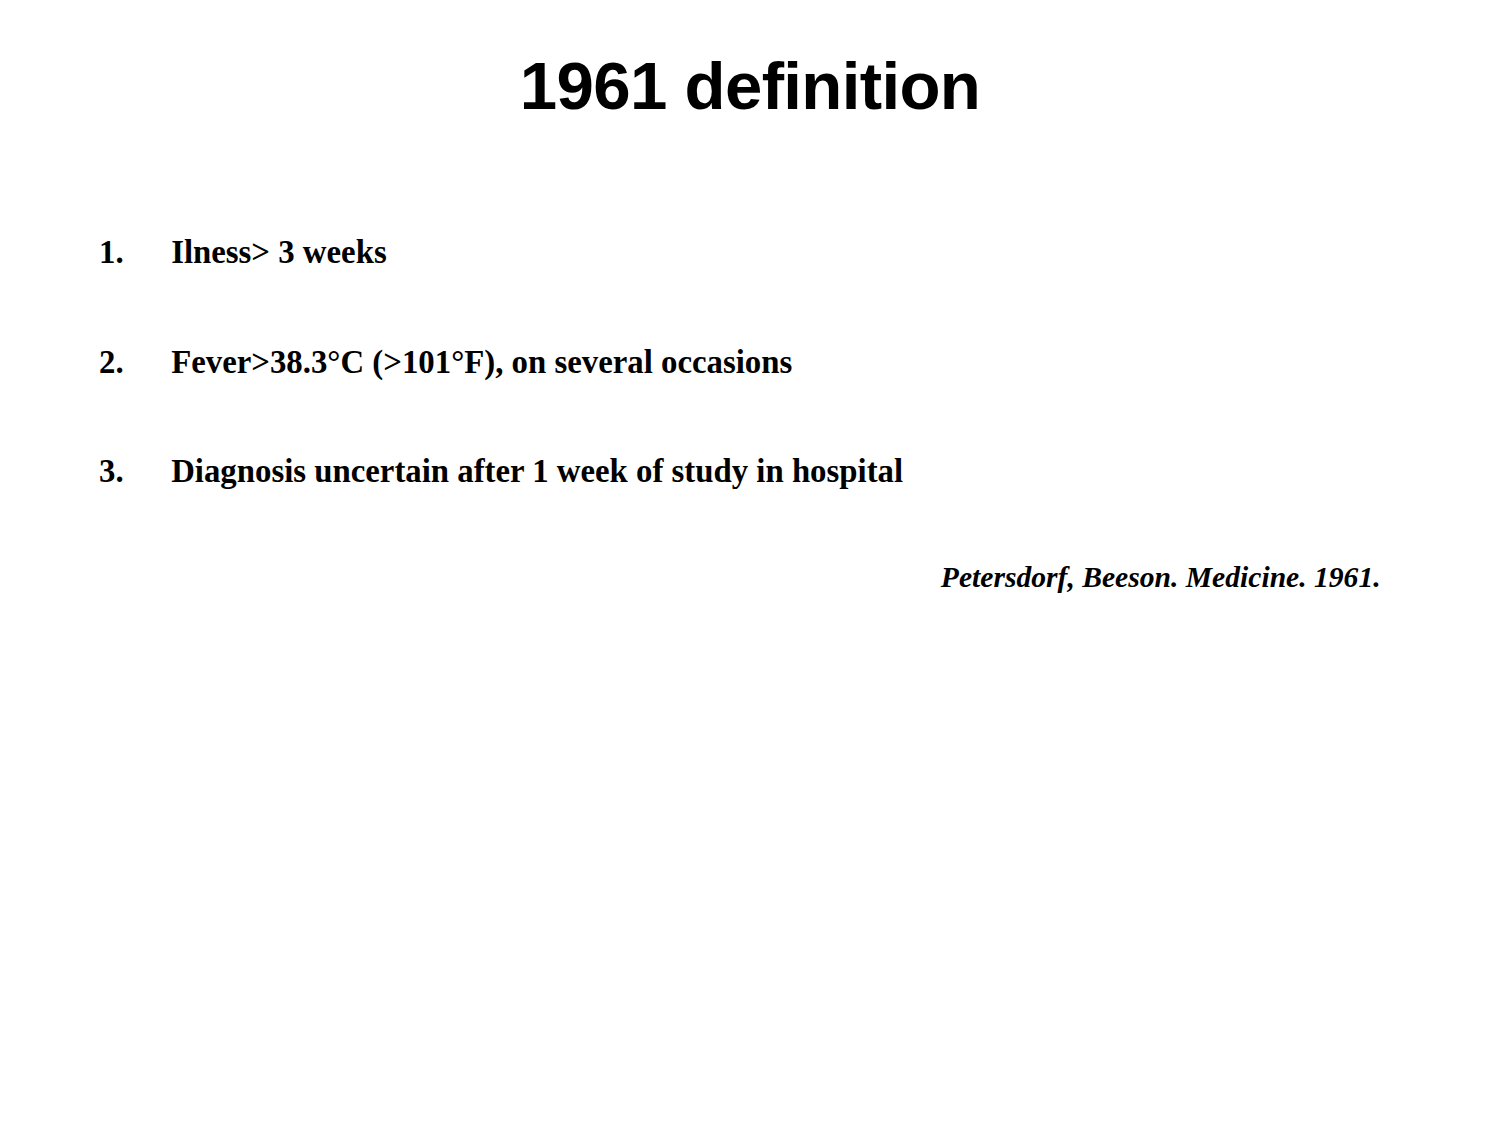1961 definition
Ilness> 3 weeks
Fever>38.3°C (>101°F), on several occasions
Diagnosis uncertain after 1 week of study in hospital
Petersdorf, Beeson. Medicine. 1961.